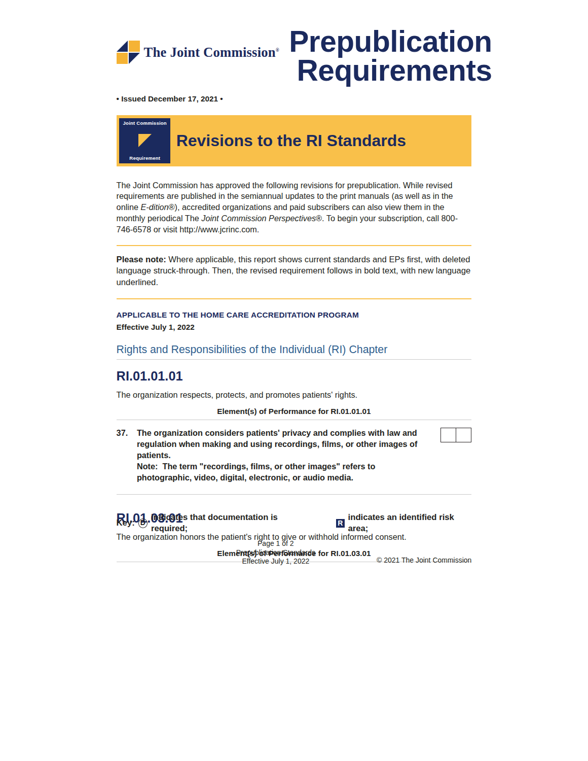The Joint Commission®
Prepublication
Requirements
• Issued December 17, 2021 •
Joint Commission
Requirement
Revisions to the RI Standards
The Joint Commission has approved the following revisions for prepublication. While revised requirements are published in the semiannual updates to the print manuals (as well as in the online E-dition®), accredited organizations and paid subscribers can also view them in the monthly periodical The Joint Commission Perspectives®. To begin your subscription, call 800-746-6578 or visit http://www.jcrinc.com.
Please note: Where applicable, this report shows current standards and EPs first, with deleted language struck-through. Then, the revised requirement follows in bold text, with new language underlined.
APPLICABLE TO THE HOME CARE ACCREDITATION PROGRAM
Effective July 1, 2022
Rights and Responsibilities of the Individual (RI) Chapter
RI.01.01.01
The organization respects, protects, and promotes patients' rights.
Element(s) of Performance for RI.01.01.01
37.
The organization considers patients' privacy and complies with law and regulation when making and using recordings, films, or other images of patients.
Note: The term "recordings, films, or other images" refers to photographic, video, digital, electronic, or audio media.
RI.01.03.01
The organization honors the patient's right to give or withhold informed consent.
Element(s) of Performance for RI.01.03.01
Key: D indicates that documentation is required;
R indicates an identified risk area;
Page 1 of 2
Prepublication Standards
Effective July 1, 2022
© 2021 The Joint Commission